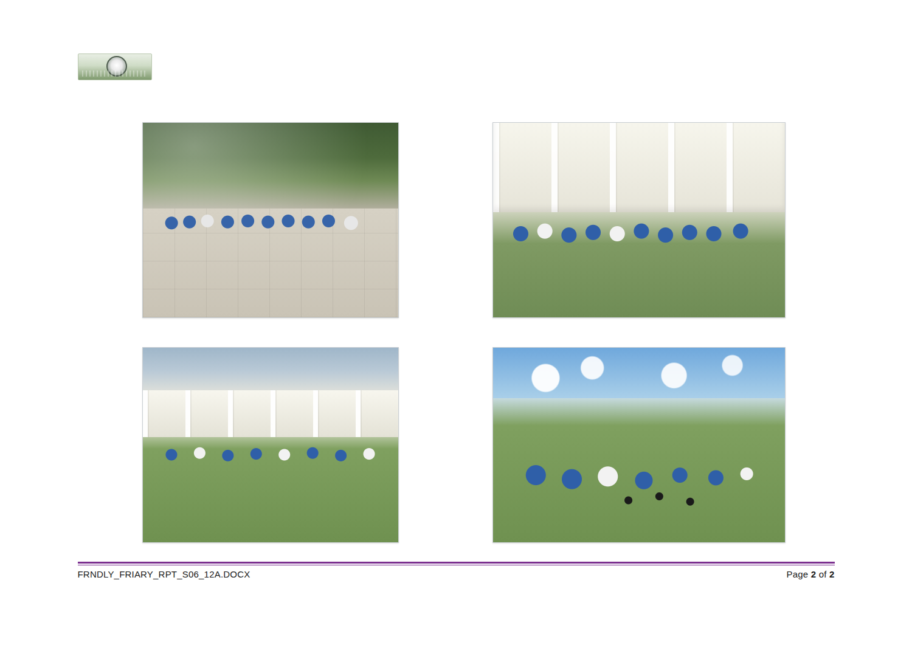FRNDLY_FRIARY_RPT_S06_12A.DOCX Page 2 of 2